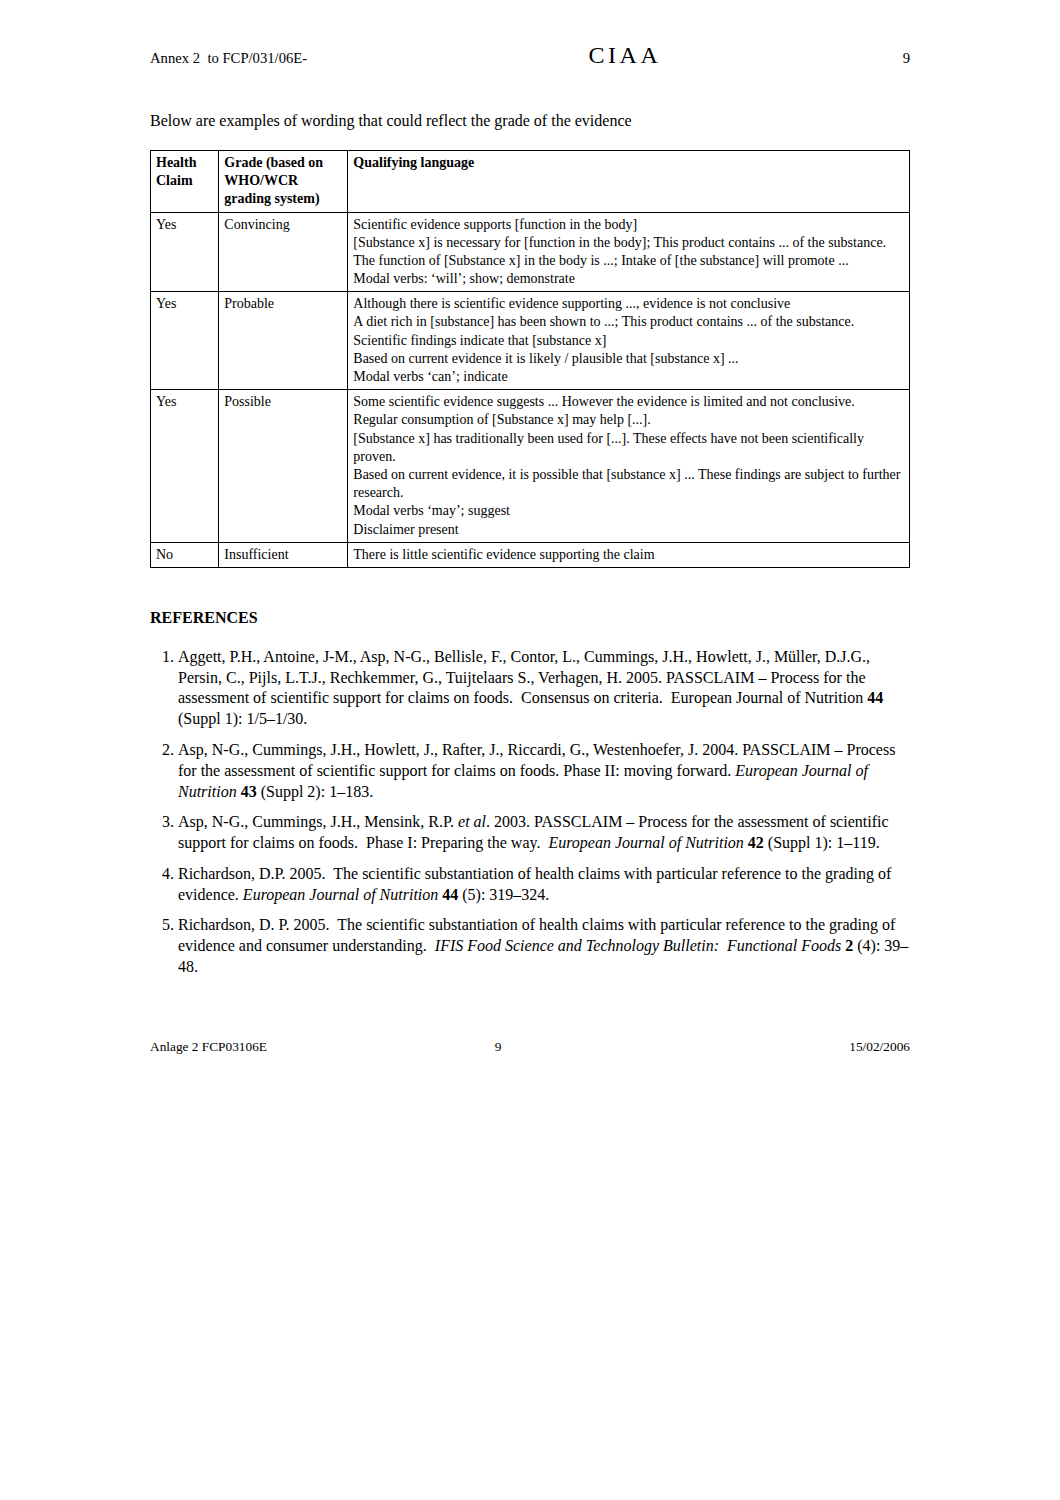Annex 2 to FCP/031/06E-
CIAA
9
Below are examples of wording that could reflect the grade of the evidence
| Health Claim | Grade (based on WHO/WCR grading system) | Qualifying language |
| --- | --- | --- |
| Yes | Convincing | Scientific evidence supports [function in the body] [Substance x] is necessary for [function in the body]; This product contains ... of the substance. The function of [Substance x] in the body is ...; Intake of [the substance] will promote ... Modal verbs: ‘will’; show; demonstrate |
| Yes | Probable | Although there is scientific evidence supporting ..., evidence is not conclusive A diet rich in [substance] has been shown to ...; This product contains ... of the substance. Scientific findings indicate that [substance x] Based on current evidence it is likely / plausible that [substance x] ... Modal verbs ‘can’; indicate |
| Yes | Possible | Some scientific evidence suggests ... However the evidence is limited and not conclusive. Regular consumption of [Substance x] may help [...]. [Substance x] has traditionally been used for [...]. These effects have not been scientifically proven. Based on current evidence, it is possible that [substance x] ... These findings are subject to further research. Modal verbs ‘may’; suggest Disclaimer present |
| No | Insufficient | There is little scientific evidence supporting the claim |
REFERENCES
Aggett, P.H., Antoine, J-M., Asp, N-G., Bellisle, F., Contor, L., Cummings, J.H., Howlett, J., Müller, D.J.G., Persin, C., Pijls, L.T.J., Rechkemmer, G., Tuijtelaars S., Verhagen, H. 2005. PASSCLAIM – Process for the assessment of scientific support for claims on foods. Consensus on criteria. European Journal of Nutrition 44 (Suppl 1): 1/5–1/30.
Asp, N-G., Cummings, J.H., Howlett, J., Rafter, J., Riccardi, G., Westenhoefer, J. 2004. PASSCLAIM – Process for the assessment of scientific support for claims on foods. Phase II: moving forward. European Journal of Nutrition 43 (Suppl 2): 1–183.
Asp, N-G., Cummings, J.H., Mensink, R.P. et al. 2003. PASSCLAIM – Process for the assessment of scientific support for claims on foods. Phase I: Preparing the way. European Journal of Nutrition 42 (Suppl 1): 1–119.
Richardson, D.P. 2005. The scientific substantiation of health claims with particular reference to the grading of evidence. European Journal of Nutrition 44 (5): 319–324.
Richardson, D. P. 2005. The scientific substantiation of health claims with particular reference to the grading of evidence and consumer understanding. IFIS Food Science and Technology Bulletin: Functional Foods 2 (4): 39–48.
Anlage 2 FCP03106E
9
15/02/2006